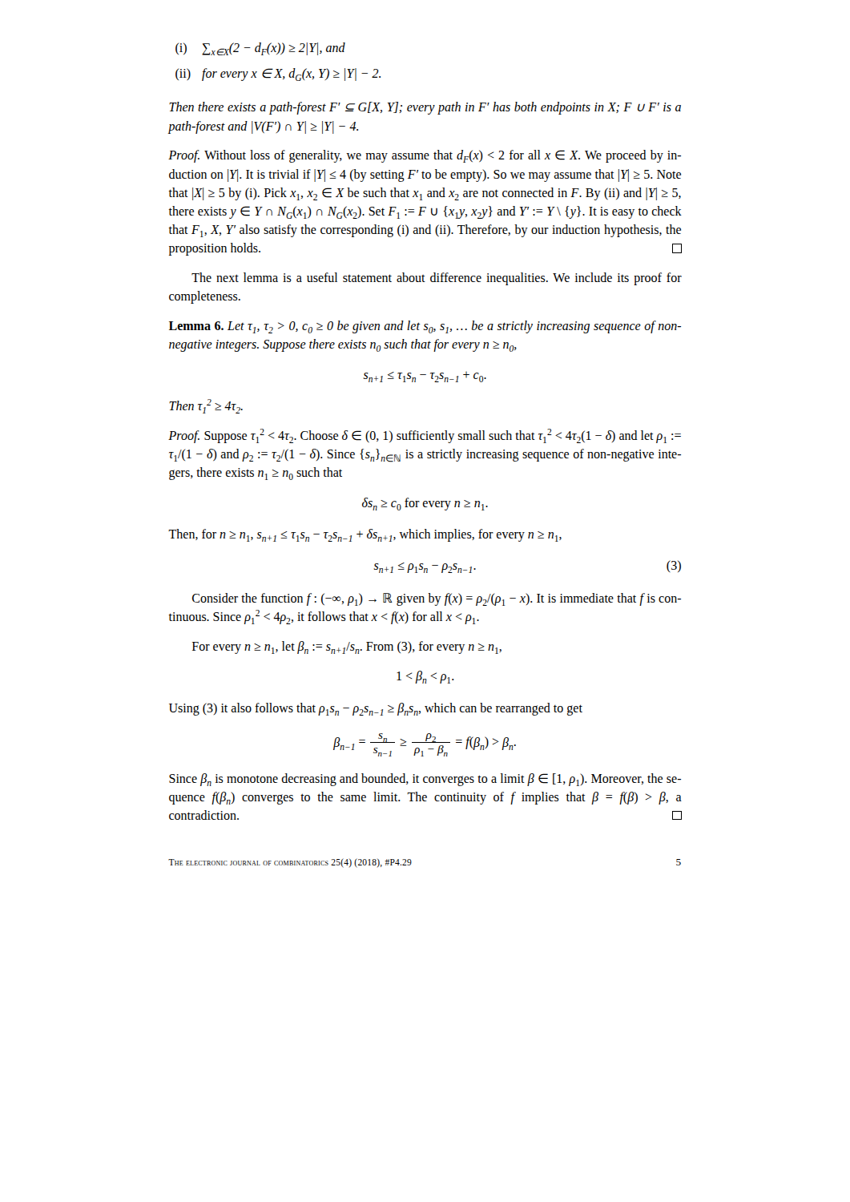(i) ∑x∈X(2 − dF(x)) ≥ 2|Y|, and
(ii) for every x ∈ X, dG(x, Y) ≥ |Y| − 2.
Then there exists a path-forest F′ ⊆ G[X, Y]; every path in F′ has both endpoints in X; F ∪ F′ is a path-forest and |V(F′) ∩ Y| ≥ |Y| − 4.
Proof. Without loss of generality, we may assume that dF(x) < 2 for all x ∈ X. We proceed by induction on |Y|. It is trivial if |Y| ≤ 4 (by setting F′ to be empty). So we may assume that |Y| ≥ 5. Note that |X| ≥ 5 by (i). Pick x1, x2 ∈ X be such that x1 and x2 are not connected in F. By (ii) and |Y| ≥ 5, there exists y ∈ Y ∩ NG(x1) ∩ NG(x2). Set F1 := F ∪ {x1y, x2y} and Y′ := Y \ {y}. It is easy to check that F1, X, Y′ also satisfy the corresponding (i) and (ii). Therefore, by our induction hypothesis, the proposition holds.
The next lemma is a useful statement about difference inequalities. We include its proof for completeness.
Lemma 6. Let τ1, τ2 > 0, c0 ≥ 0 be given and let s0, s1, … be a strictly increasing sequence of non-negative integers. Suppose there exists n0 such that for every n ≥ n0,
sn+1 ≤ τ1sn − τ2sn−1 + c0.
Then τ12 ≥ 4τ2.
Proof. Suppose τ12 < 4τ2. Choose δ ∈ (0, 1) sufficiently small such that τ12 < 4τ2(1 − δ) and let ρ1 := τ1/(1 − δ) and ρ2 := τ2/(1 − δ). Since {sn}n∈ℕ is a strictly increasing sequence of non-negative integers, there exists n1 ≥ n0 such that
δsn ≥ c0 for every n ≥ n1.
Then, for n ≥ n1, sn+1 ≤ τ1sn − τ2sn−1 + δsn+1, which implies, for every n ≥ n1,
sn+1 ≤ ρ1sn − ρ2sn−1. (3)
Consider the function f : (−∞, ρ1) → ℝ given by f(x) = ρ2/(ρ1 − x). It is immediate that f is continuous. Since ρ12 < 4ρ2, it follows that x < f(x) for all x < ρ1.
For every n ≥ n1, let βn := sn+1/sn. From (3), for every n ≥ n1,
1 < βn < ρ1.
Using (3) it also follows that ρ1sn − ρ2sn−1 ≥ βnsn, which can be rearranged to get
βn−1 = sn sn−1 ≥ ρ2 ρ1 − βn = f(βn) > βn.
Since βn is monotone decreasing and bounded, it converges to a limit β ∈ [1, ρ1). Moreover, the sequence f(βn) converges to the same limit. The continuity of f implies that β = f(β) > β, a contradiction.
The electronic journal of combinatorics 25(4) (2018), #P4.29 5